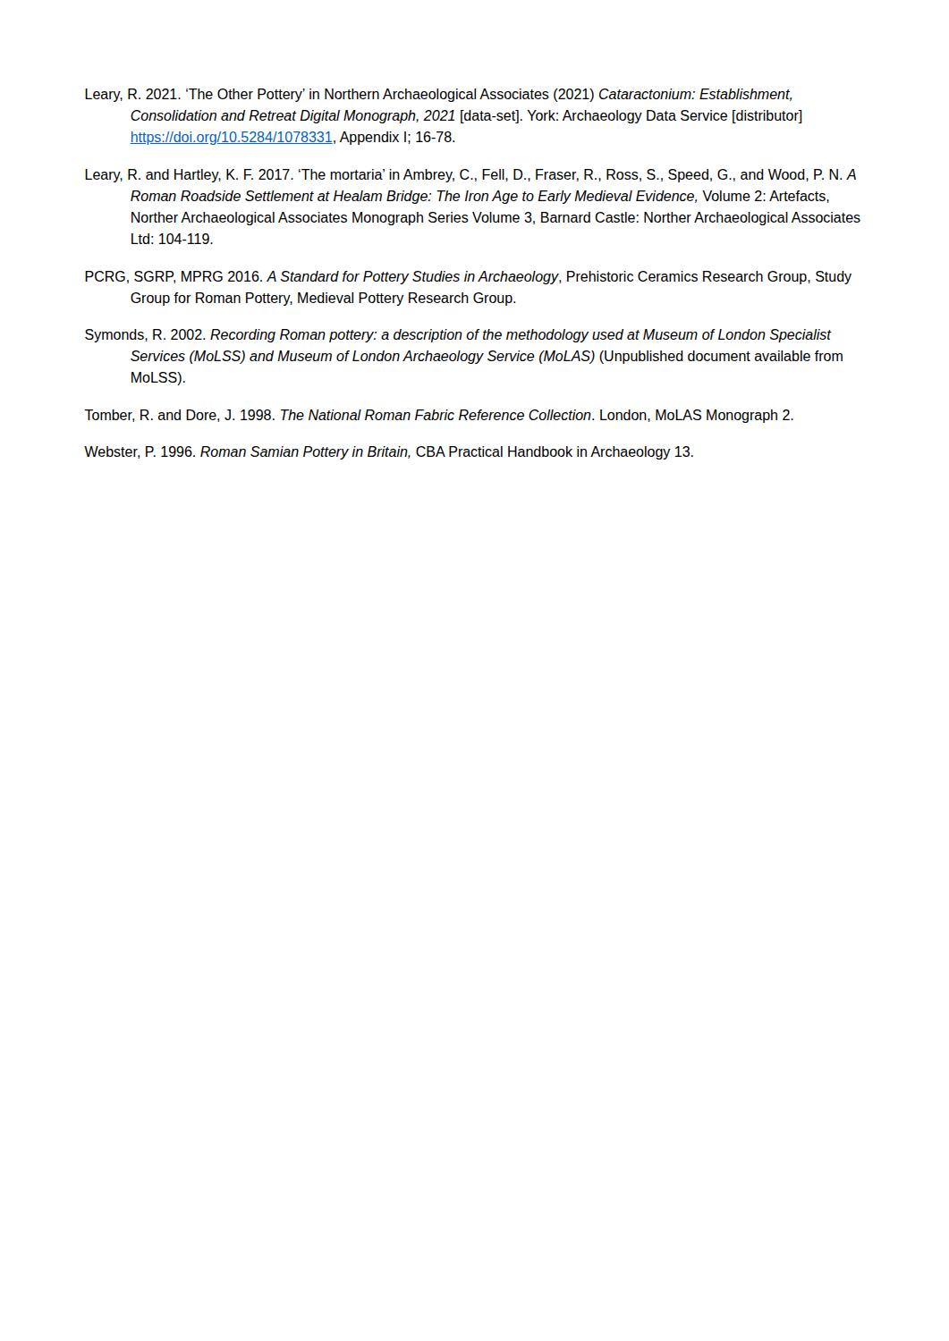Leary, R. 2021. ‘The Other Pottery’ in Northern Archaeological Associates (2021) Cataractonium: Establishment, Consolidation and Retreat Digital Monograph, 2021 [data-set]. York: Archaeology Data Service [distributor] https://doi.org/10.5284/1078331, Appendix I; 16-78.
Leary, R. and Hartley, K. F. 2017. ‘The mortaria’ in Ambrey, C., Fell, D., Fraser, R., Ross, S., Speed, G., and Wood, P. N. A Roman Roadside Settlement at Healam Bridge: The Iron Age to Early Medieval Evidence, Volume 2: Artefacts, Norther Archaeological Associates Monograph Series Volume 3, Barnard Castle: Norther Archaeological Associates Ltd: 104-119.
PCRG, SGRP, MPRG 2016. A Standard for Pottery Studies in Archaeology, Prehistoric Ceramics Research Group, Study Group for Roman Pottery, Medieval Pottery Research Group.
Symonds, R. 2002. Recording Roman pottery: a description of the methodology used at Museum of London Specialist Services (MoLSS) and Museum of London Archaeology Service (MoLAS) (Unpublished document available from MoLSS).
Tomber, R. and Dore, J. 1998. The National Roman Fabric Reference Collection. London, MoLAS Monograph 2.
Webster, P. 1996. Roman Samian Pottery in Britain, CBA Practical Handbook in Archaeology 13.